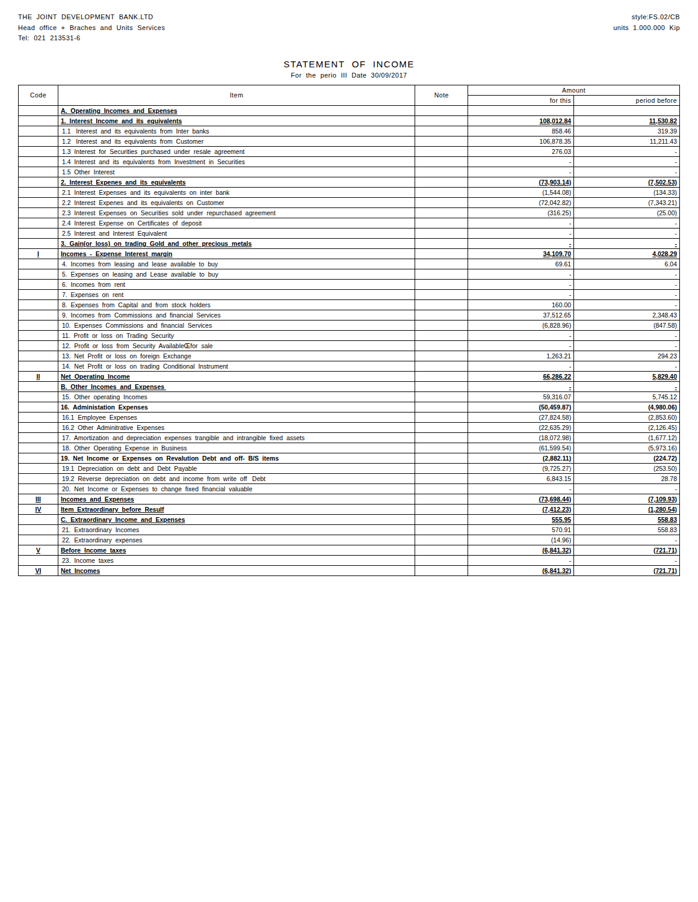THE JOINT DEVELOPMENT BANK.LTD
Head office + Braches and Units Services
Tel: 021 213531-6
style:FS.02/CB
units 1.000.000 Kip
STATEMENT OF INCOME
For the perio III Date 30/09/2017
| Code | Item | Note | Amount |
| --- | --- | --- | --- |
| for this | period before |
| | A. Operating Incomes and Expenses | | | |
| | 1. Interest Income and its equivalents | | 108,012.84 | 11,530.82 |
| | 1.1 Interest and its equivalents from Inter banks | | 858.46 | 319.39 |
| | 1.2 Interest and its equivalents from Customer | | 106,878.35 | 11,211.43 |
| | 1.3 Interest for Securities purchased under resale agreement | | 276.03 | - |
| | 1.4 Interest and its equivalents from Investment in Securities | | - | - |
| | 1.5 Other Interest | | - | - |
| | 2. Interest Expenes and its equivalents | | (73,903.14) | (7,502.53) |
| | 2.1 Interest Expenses and its equivalents on inter bank | | (1,544.08) | (134.33) |
| | 2.2 Interest Expenes and its equivalents on Customer | | (72,042.82) | (7,343.21) |
| | 2.3 Interest Expenses on Securities sold under repurchased agreement | | (316.25) | (25.00) |
| | 2.4 Interest Expense on Certificates of deposit | | - | - |
| | 2.5 Interest and Interest Equivalent | | - | - |
| | 3. Gain(or loss) on trading Gold and other precious metals | | - | - |
| I | Incomes - Expense Interest margin | | 34,109.70 | 4,028.29 |
| | 4. Incomes from leasing and lease available to buy | | 69.61 | 6.04 |
| | 5. Expenses on leasing and Lease available to buy | | - | - |
| | 6. Incomes from rent | | - | - |
| | 7. Expenses on rent | | - | - |
| | 8. Expenses from Capital and from stock holders | | 160.00 | - |
| | 9. Incomes from Commissions and financial Services | | 37,512.65 | 2,348.43 |
| | 10. Expenses Commissions and financial Services | | (6,828.96) | (847.58) |
| | 11. Profit or loss on Trading Security | | - | - |
| | 12. Profit or loss from Security AvailableŒfor sale | | - | - |
| | 13. Net Profit or loss on foreign Exchange | | 1,263.21 | 294.23 |
| | 14. Net Profit or loss on trading Conditional Instrument | | - | - |
| II | Net Operating Income | | 66,286.22 | 5,829.40 |
| | B. Other Incomes and Expenses | | - | - |
| | 15. Other operating Incomes | | 59,316.07 | 5,745.12 |
| | 16. Administation Expenses | | (50,459.87) | (4,980.06) |
| | 16.1 Employee Expenses | | (27,824.58) | (2,853.60) |
| | 16.2 Other Adminitrative Expenses | | (22,635.29) | (2,126.45) |
| | 17. Amortization and depreciation expenses trangible and intrangible fixed assets | | (18,072.98) | (1,677.12) |
| | 18. Other Operating Expense in Business | | (61,599.54) | (5,973.16) |
| | 19. Net Income or Expenses on Revalution Debt and off- B/S items | | (2,882.11) | (224.72) |
| | 19.1 Depreciation on debt and Debt Payable | | (9,725.27) | (253.50) |
| | 19.2 Reverse depreciation on debt and income from write off Debt | | 6,843.15 | 28.78 |
| | 20. Net Income or Expenses to change fixed financial valuable | | - | - |
| III | Incomes and Expenses | | (73,698.44) | (7,109.93) |
| IV | Item Extraordinary before Resulf | | (7,412.23) | (1,280.54) |
| | C. Extraordinary Income and Expenses | | 555.95 | 558.83 |
| | 21. Extraordinary Incomes | | 570.91 | 558.83 |
| | 22. Extraordinary expenses | | (14.96) | - |
| V | Before Income taxes | | (6,841.32) | (721.71) |
| | 23. Income taxes | | - | - |
| VI | Net Incomes | | (6,841.32) | (721.71) |